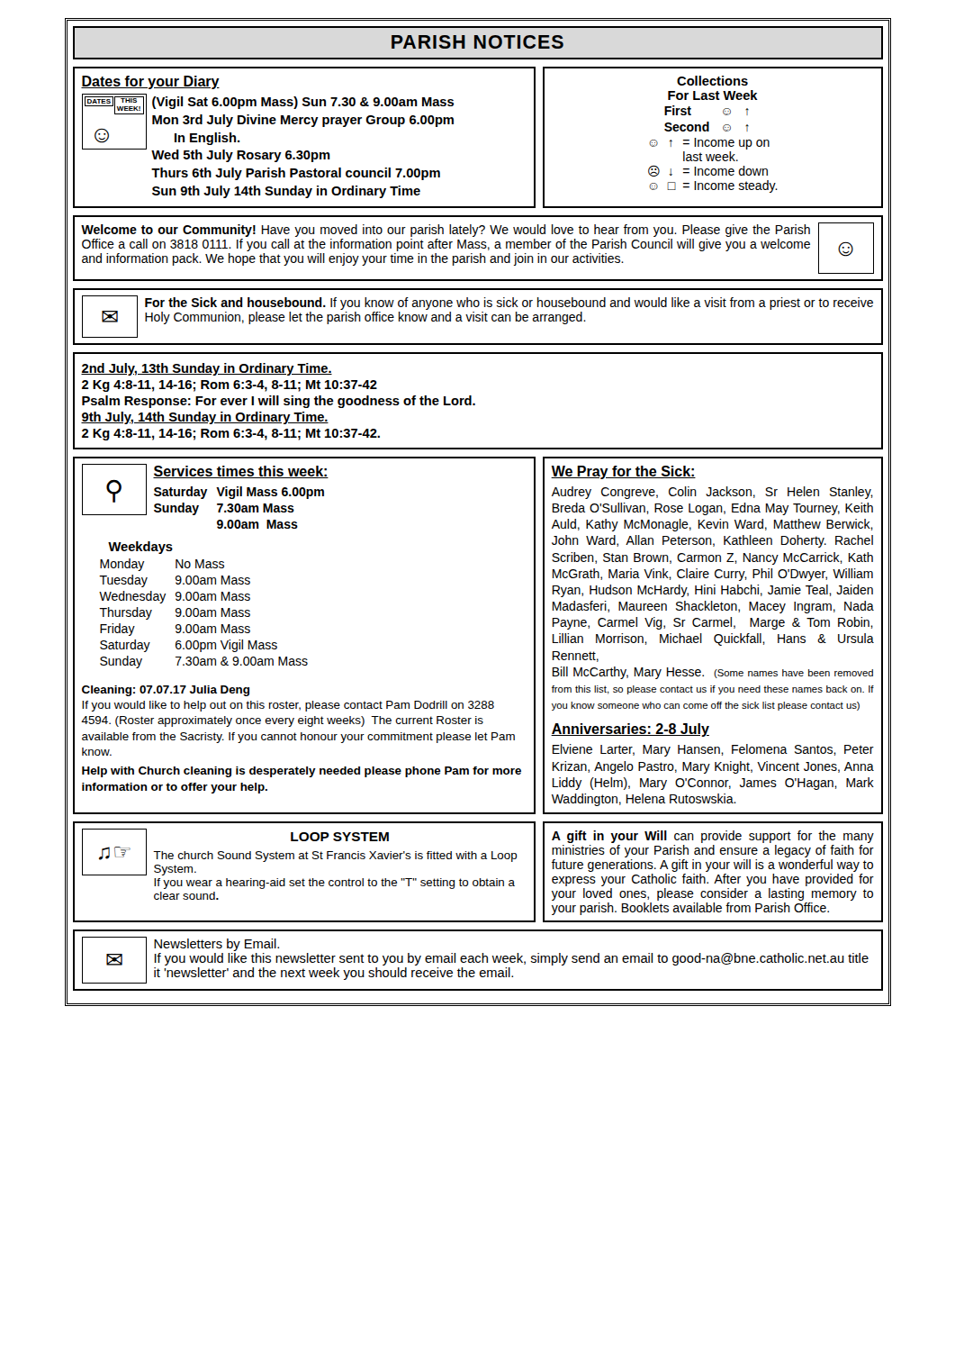PARISH NOTICES
Dates for your Diary
DATES THIS
WEEK! ☺
(Vigil Sat 6.00pm Mass) Sun 7.30 & 9.00am Mass
Mon 3rd July Divine Mercy prayer Group 6.00pm
In English.
Wed 5th July Rosary 6.30pm
Thurs 6th July Parish Pastoral council 7.00pm
Sun 9th July 14th Sunday in Ordinary Time
Collections
For Last Week
| First | | | |
| Second | | | |
| | | = Income up on |
| | | last week. |
| | | = Income down |
| | | = Income steady. |
Welcome to our Community! Have you moved into our parish lately? We would love to hear from you. Please give the Parish Office a call on 3818 0111. If you call at the information point after Mass, a member of the Parish Council will give you a welcome and information pack. We hope that you will enjoy your time in the parish and join in our activities.
☺
✉
For the Sick and housebound. If you know of anyone who is sick or housebound and would like a visit from a priest or to receive Holy Communion, please let the parish office know and a visit can be arranged.
2nd July, 13th Sunday in Ordinary Time.
2 Kg 4:8-11, 14-16; Rom 6:3-4, 8-11; Mt 10:37-42
Psalm Response: For ever I will sing the goodness of the Lord.
9th July, 14th Sunday in Ordinary Time.
2 Kg 4:8-11, 14-16; Rom 6:3-4, 8-11; Mt 10:37-42.
⚲
Services times this week:
| Saturday | Vigil Mass 6.00pm |
| Sunday | 7.30am Mass |
| | 9.00am Mass |
Weekdays
| Monday | No Mass |
| Tuesday | 9.00am Mass |
| Wednesday | 9.00am Mass |
| Thursday | 9.00am Mass |
| Friday | 9.00am Mass |
| Saturday | 6.00pm Vigil Mass |
| Sunday | 7.30am & 9.00am Mass |
Cleaning: 07.07.17 Julia Deng
If you would like to help out on this roster, please contact Pam Dodrill on 3288 4594. (Roster approximately once every eight weeks) The current Roster is available from the Sacristy. If you cannot honour your commitment please let Pam know. Help with Church cleaning is desperately needed please phone Pam for more information or to offer your help.
We Pray for the Sick:
Audrey Congreve, Colin Jackson, Sr Helen Stanley, Breda O'Sullivan, Rose Logan, Edna May Tourney, Keith Auld, Kathy McMonagle, Kevin Ward, Matthew Berwick, John Ward, Allan Peterson, Kathleen Doherty. Rachel Scriben, Stan Brown, Carmon Z, Nancy McCarrick, Kath McGrath, Maria Vink, Claire Curry, Phil O'Dwyer, William Ryan, Hudson McHardy, Hini Habchi, Jamie Teal, Jaiden Madasferi, Maureen Shackleton, Macey Ingram, Nada Payne, Carmel Vig, Sr Carmel, Marge & Tom Robin, Lillian Morrison, Michael Quickfall, Hans & Ursula Rennett,
Bill McCarthy, Mary Hesse. (Some names have been removed from this list, so please contact us if you need these names back on. If you know someone who can come off the sick list please contact us)
Anniversaries: 2-8 July
Elviene Larter, Mary Hansen, Felomena Santos, Peter Krizan, Angelo Pastro, Mary Knight, Vincent Jones, Anna Liddy (Helm), Mary O'Connor, James O'Hagan, Mark Waddington, Helena Rutoswskia.
♫☞
LOOP SYSTEM
The church Sound System at St Francis Xavier's is fitted with a Loop System.
If you wear a hearing-aid set the control to the "T" setting to obtain a clear sound.
A gift in your Will can provide support for the many ministries of your Parish and ensure a legacy of faith for future generations. A gift in your will is a wonderful way to express your Catholic faith. After you have provided for your loved ones, please consider a lasting memory to your parish. Booklets available from Parish Office.
✉
Newsletters by Email.
If you would like this newsletter sent to you by email each week, simply send an email to good-na@bne.catholic.net.au title it 'newsletter' and the next week you should receive the email.